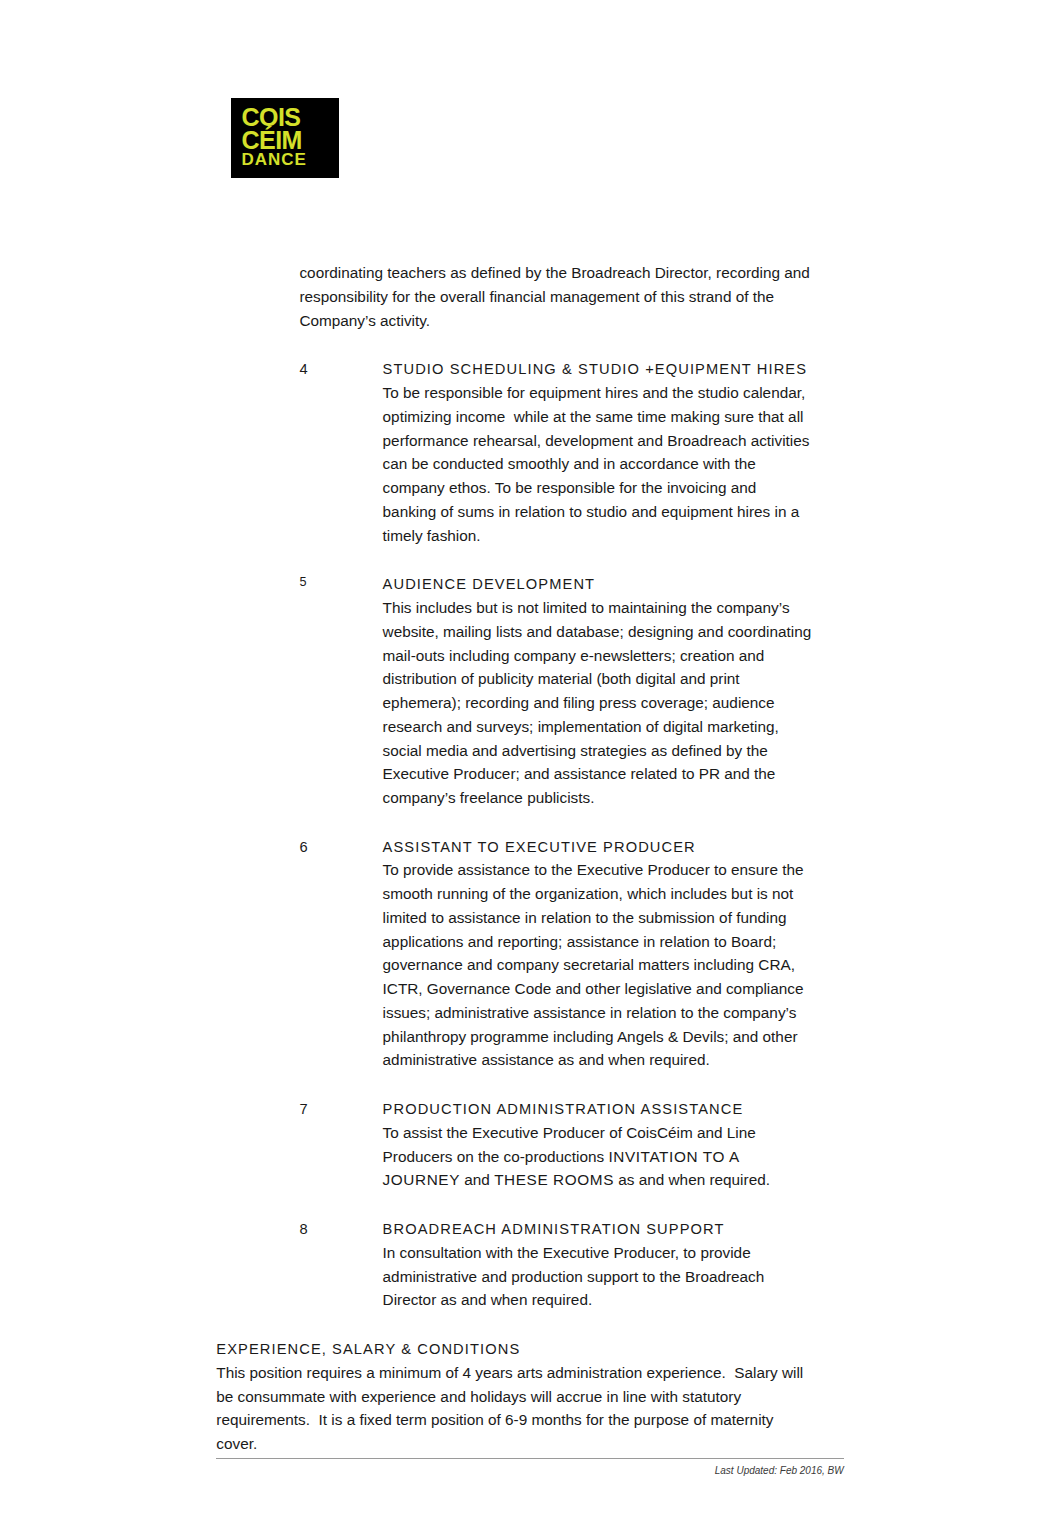Cois Céim Dance
coordinating teachers as defined by the Broadreach Director, recording and responsibility for the overall financial management of this strand of the Company’s activity.
4
STUDIO SCHEDULING & STUDIO +EQUIPMENT HIRES
To be responsible for equipment hires and the studio calendar, optimizing income while at the same time making sure that all performance rehearsal, development and Broadreach activities can be conducted smoothly and in accordance with the company ethos. To be responsible for the invoicing and banking of sums in relation to studio and equipment hires in a timely fashion.
5
AUDIENCE DEVELOPMENT
This includes but is not limited to maintaining the company’s website, mailing lists and database; designing and coordinating mail-outs including company e-newsletters; creation and distribution of publicity material (both digital and print ephemera); recording and filing press coverage; audience research and surveys; implementation of digital marketing, social media and advertising strategies as defined by the Executive Producer; and assistance related to PR and the company’s freelance publicists.
6
ASSISTANT TO EXECUTIVE PRODUCER
To provide assistance to the Executive Producer to ensure the smooth running of the organization, which includes but is not limited to assistance in relation to the submission of funding applications and reporting; assistance in relation to Board; governance and company secretarial matters including CRA, ICTR, Governance Code and other legislative and compliance issues; administrative assistance in relation to the company’s philanthropy programme including Angels & Devils; and other administrative assistance as and when required.
7
PRODUCTION ADMINISTRATION ASSISTANCE
To assist the Executive Producer of CoisCéim and Line Producers on the co-productions INVITATION TO A JOURNEY and THESE ROOMS as and when required.
8
BROADREACH ADMINISTRATION SUPPORT
In consultation with the Executive Producer, to provide administrative and production support to the Broadreach Director as and when required.
EXPERIENCE, SALARY & CONDITIONS
This position requires a minimum of 4 years arts administration experience. Salary will be consummate with experience and holidays will accrue in line with statutory requirements. It is a fixed term position of 6-9 months for the purpose of maternity cover.
Last Updated: Feb 2016, BW